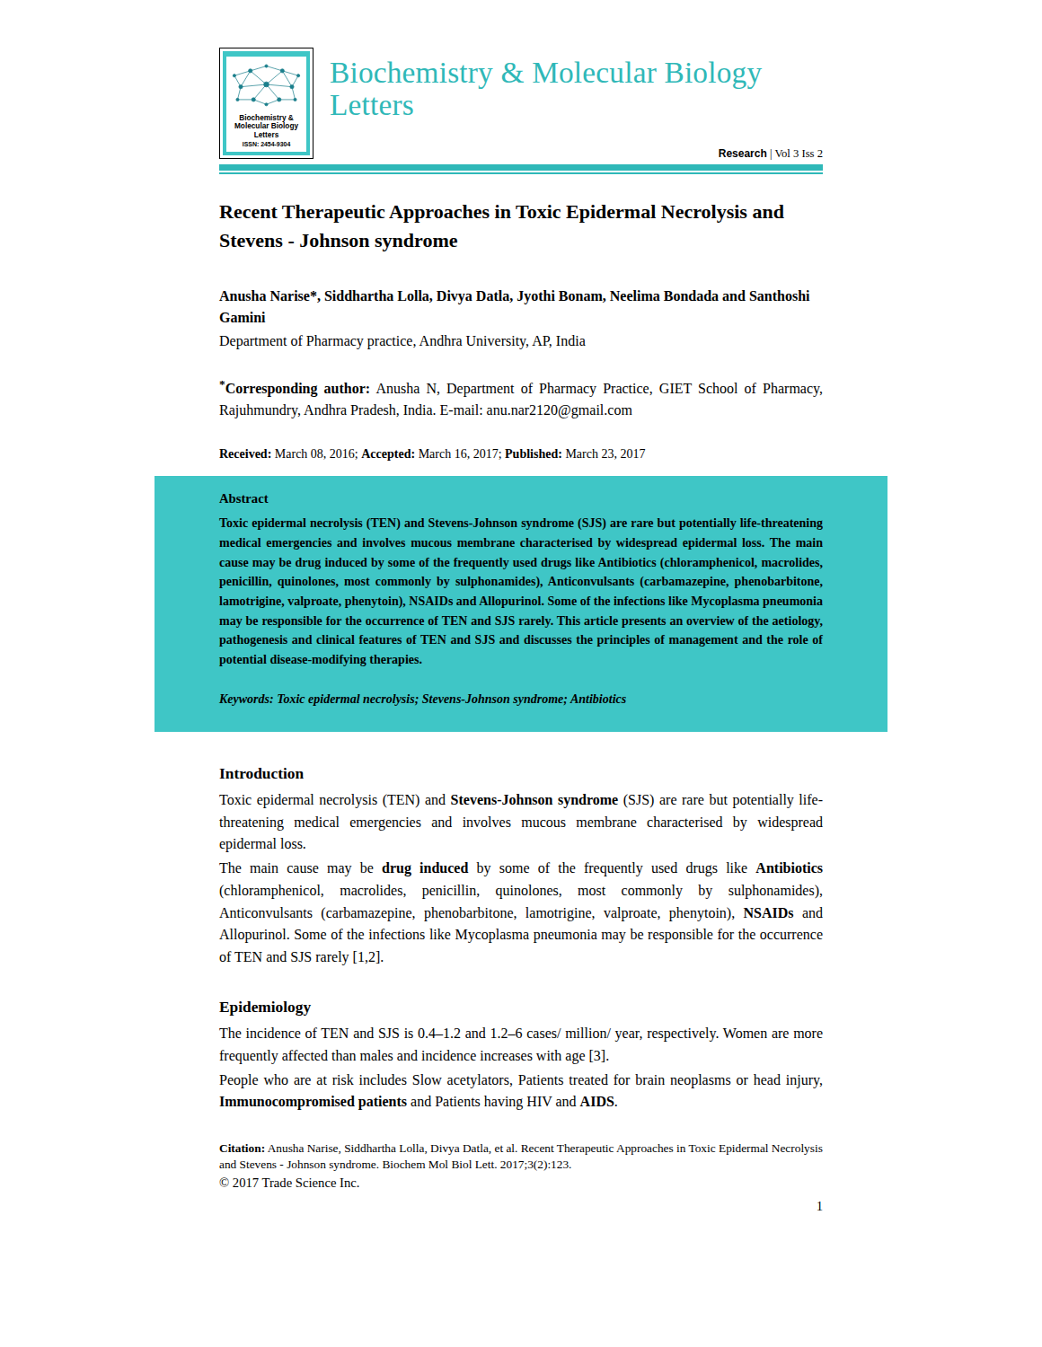Biochemistry &
Molecular Biology Letters
ISSN: 2454-9304
Biochemistry & Molecular Biology Letters
Research | Vol 3 Iss 2
Recent Therapeutic Approaches in Toxic Epidermal Necrolysis and Stevens - Johnson syndrome
Anusha Narise*, Siddhartha Lolla, Divya Datla, Jyothi Bonam, Neelima Bondada and Santhoshi Gamini
Department of Pharmacy practice, Andhra University, AP, India
*Corresponding author: Anusha N, Department of Pharmacy Practice, GIET School of Pharmacy, Rajuhmundry, Andhra Pradesh, India. E-mail: anu.nar2120@gmail.com
Received: March 08, 2016; Accepted: March 16, 2017; Published: March 23, 2017
Abstract
Toxic epidermal necrolysis (TEN) and Stevens-Johnson syndrome (SJS) are rare but potentially life-threatening medical emergencies and involves mucous membrane characterised by widespread epidermal loss. The main cause may be drug induced by some of the frequently used drugs like Antibiotics (chloramphenicol, macrolides, penicillin, quinolones, most commonly by sulphonamides), Anticonvulsants (carbamazepine, phenobarbitone, lamotrigine, valproate, phenytoin), NSAIDs and Allopurinol. Some of the infections like Mycoplasma pneumonia may be responsible for the occurrence of TEN and SJS rarely. This article presents an overview of the aetiology, pathogenesis and clinical features of TEN and SJS and discusses the principles of management and the role of potential disease-modifying therapies.
Keywords: Toxic epidermal necrolysis; Stevens-Johnson syndrome; Antibiotics
Introduction
Toxic epidermal necrolysis (TEN) and Stevens-Johnson syndrome (SJS) are rare but potentially life-threatening medical emergencies and involves mucous membrane characterised by widespread epidermal loss.
The main cause may be drug induced by some of the frequently used drugs like Antibiotics (chloramphenicol, macrolides, penicillin, quinolones, most commonly by sulphonamides), Anticonvulsants (carbamazepine, phenobarbitone, lamotrigine, valproate, phenytoin), NSAIDs and Allopurinol. Some of the infections like Mycoplasma pneumonia may be responsible for the occurrence of TEN and SJS rarely [1,2].
Epidemiology
The incidence of TEN and SJS is 0.4–1.2 and 1.2–6 cases/ million/ year, respectively. Women are more frequently affected than males and incidence increases with age [3].
People who are at risk includes Slow acetylators, Patients treated for brain neoplasms or head injury, Immunocompromised patients and Patients having HIV and AIDS.
Citation: Anusha Narise, Siddhartha Lolla, Divya Datla, et al. Recent Therapeutic Approaches in Toxic Epidermal Necrolysis and Stevens - Johnson syndrome. Biochem Mol Biol Lett. 2017;3(2):123.
© 2017 Trade Science Inc.
1